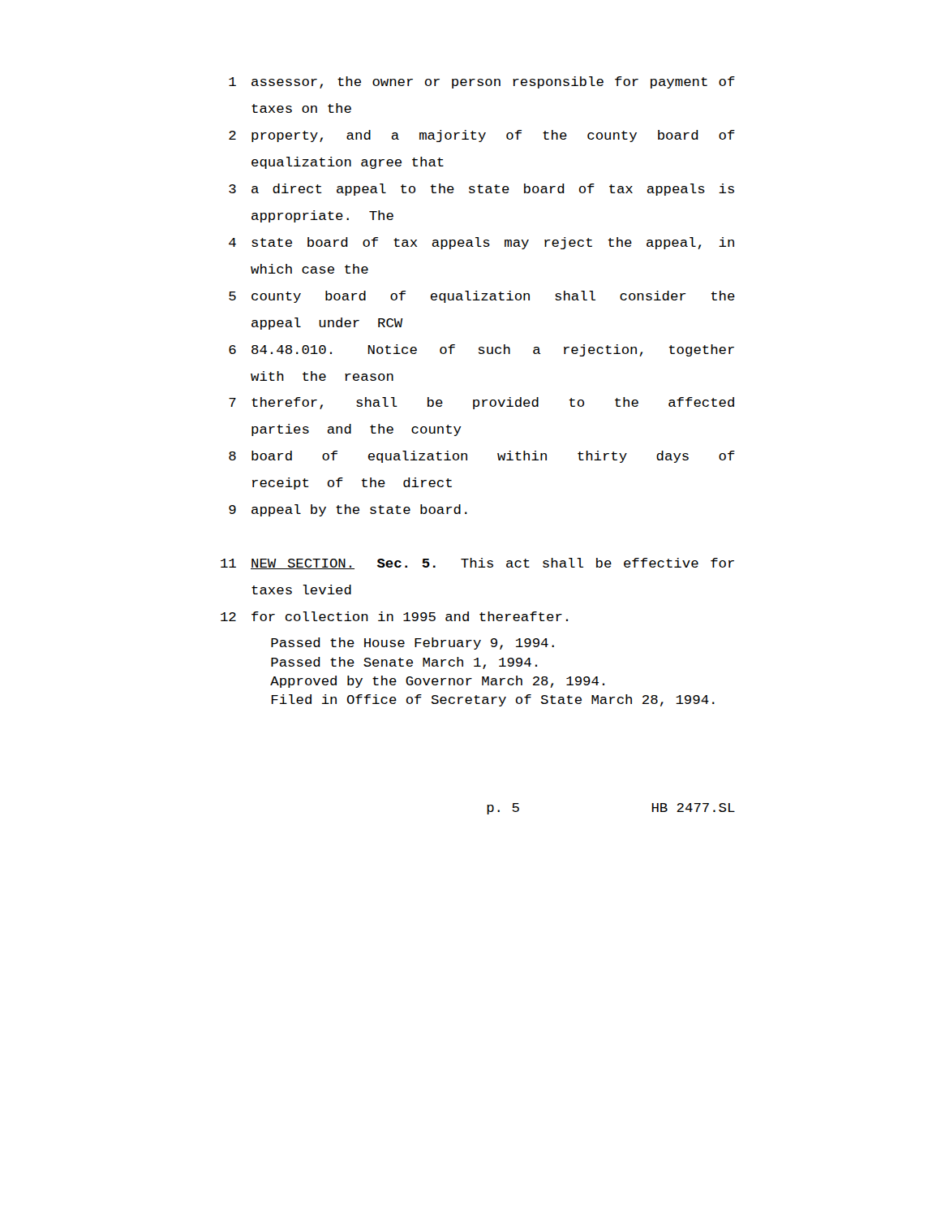assessor, the owner or person responsible for payment of taxes on the
property, and a majority of the county board of equalization agree that
a direct appeal to the state board of tax appeals is appropriate. The
state board of tax appeals may reject the appeal, in which case the
county board of equalization shall consider the appeal under RCW
84.48.010. Notice of such a rejection, together with the reason
therefor, shall be provided to the affected parties and the county
board of equalization within thirty days of receipt of the direct
appeal by the state board.
NEW SECTION. Sec. 5. This act shall be effective for taxes levied
for collection in 1995 and thereafter.
Passed the House February 9, 1994.
Passed the Senate March 1, 1994.
Approved by the Governor March 28, 1994.
Filed in Office of Secretary of State March 28, 1994.
p. 5 HB 2477.SL